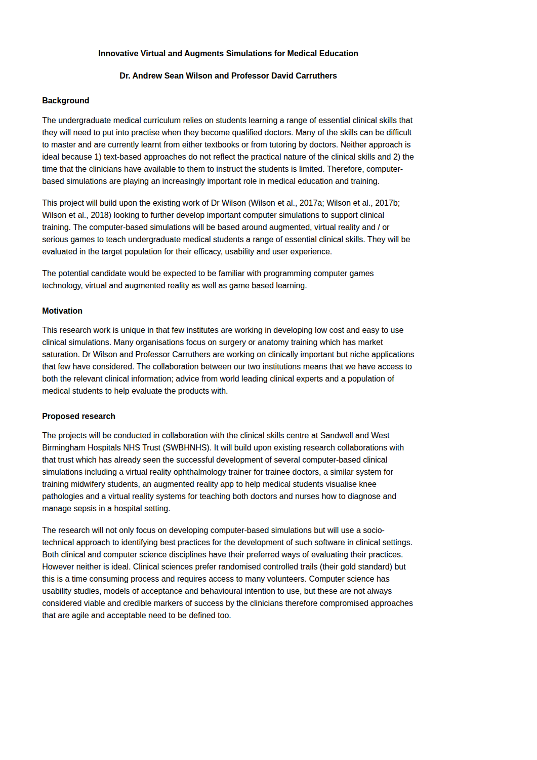Innovative Virtual and Augments Simulations for Medical Education
Dr. Andrew Sean Wilson and Professor David Carruthers
Background
The undergraduate medical curriculum relies on students learning a range of essential clinical skills that they will need to put into practise when they become qualified doctors. Many of the skills can be difficult to master and are currently learnt from either textbooks or from tutoring by doctors. Neither approach is ideal because 1) text-based approaches do not reflect the practical nature of the clinical skills and 2) the time that the clinicians have available to them to instruct the students is limited. Therefore, computer-based simulations are playing an increasingly important role in medical education and training.
This project will build upon the existing work of Dr Wilson (Wilson et al., 2017a; Wilson et al., 2017b; Wilson et al., 2018) looking to further develop important computer simulations to support clinical training. The computer-based simulations will be based around augmented, virtual reality and / or serious games to teach undergraduate medical students a range of essential clinical skills. They will be evaluated in the target population for their efficacy, usability and user experience.
The potential candidate would be expected to be familiar with programming computer games technology, virtual and augmented reality as well as game based learning.
Motivation
This research work is unique in that few institutes are working in developing low cost and easy to use clinical simulations. Many organisations focus on surgery or anatomy training which has market saturation. Dr Wilson and Professor Carruthers are working on clinically important but niche applications that few have considered. The collaboration between our two institutions means that we have access to both the relevant clinical information; advice from world leading clinical experts and a population of medical students to help evaluate the products with.
Proposed research
The projects will be conducted in collaboration with the clinical skills centre at Sandwell and West Birmingham Hospitals NHS Trust (SWBHNHS). It will build upon existing research collaborations with that trust which has already seen the successful development of several computer-based clinical simulations including a virtual reality ophthalmology trainer for trainee doctors, a similar system for training midwifery students, an augmented reality app to help medical students visualise knee pathologies and a virtual reality systems for teaching both doctors and nurses how to diagnose and manage sepsis in a hospital setting.
The research will not only focus on developing computer-based simulations but will use a socio-technical approach to identifying best practices for the development of such software in clinical settings. Both clinical and computer science disciplines have their preferred ways of evaluating their practices. However neither is ideal. Clinical sciences prefer randomised controlled trails (their gold standard) but this is a time consuming process and requires access to many volunteers. Computer science has usability studies, models of acceptance and behavioural intention to use, but these are not always considered viable and credible markers of success by the clinicians therefore compromised approaches that are agile and acceptable need to be defined too.